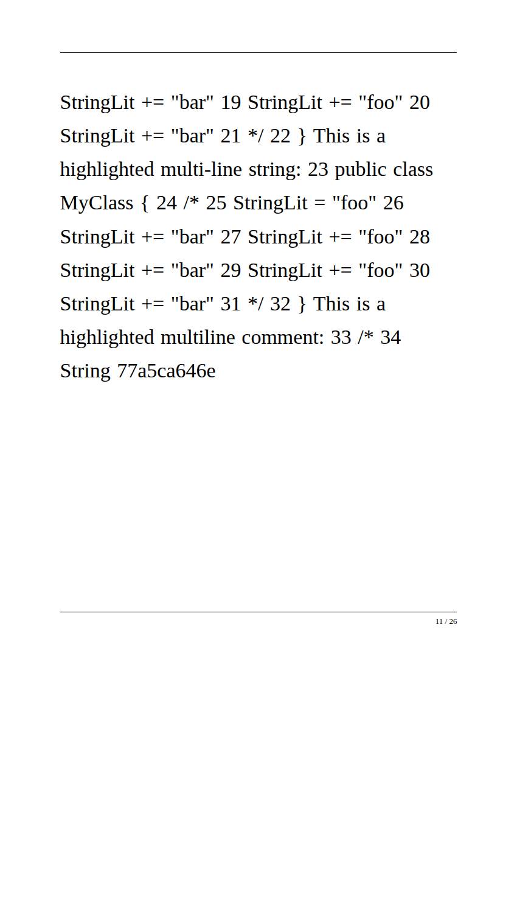StringLit += "bar" 19 StringLit += "foo" 20 StringLit += "bar" 21 */ 22 } This is a highlighted multi-line string: 23 public class MyClass { 24 /* 25 StringLit = "foo" 26 StringLit += "bar" 27 StringLit += "foo" 28 StringLit += "bar" 29 StringLit += "foo" 30 StringLit += "bar" 31 */ 32 } This is a highlighted multiline comment: 33 /* 34 String 77a5ca646e
11 / 26